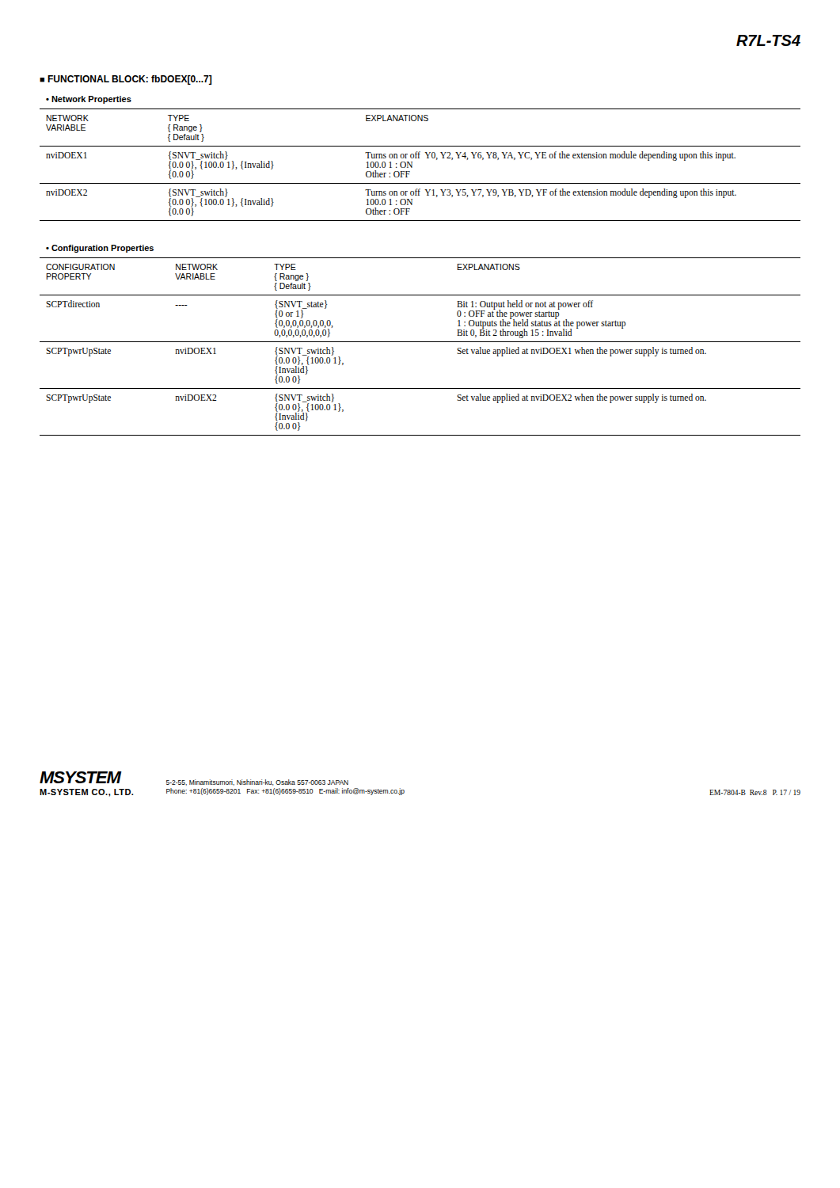R7L-TS4
■ FUNCTIONAL BLOCK: fbDOEX[0...7]
• Network Properties
| NETWORK VARIABLE | TYPE { Range } { Default } | EXPLANATIONS |
| --- | --- | --- |
| nviDOEX1 | {SNVT_switch} {0.0 0}, {100.0 1}, {Invalid} {0.0 0} | Turns on or off Y0, Y2, Y4, Y6, Y8, YA, YC, YE of the extension module depending upon this input. 100.0 1 : ON Other : OFF |
| nviDOEX2 | {SNVT_switch} {0.0 0}, {100.0 1}, {Invalid} {0.0 0} | Turns on or off Y1, Y3, Y5, Y7, Y9, YB, YD, YF of the extension module depending upon this input. 100.0 1 : ON Other : OFF |
• Configuration Properties
| CONFIGURATION PROPERTY | NETWORK VARIABLE | TYPE { Range } { Default } | EXPLANATIONS |
| --- | --- | --- | --- |
| SCPTdirection | ---- | {SNVT_state} {0 or 1} {0,0,0,0,0,0,0,0, 0,0,0,0,0,0,0,0} | Bit 1: Output held or not at power off 0 : OFF at the power startup 1 : Outputs the held status at the power startup Bit 0, Bit 2 through 15 : Invalid |
| SCPTpwrUpState | nviDOEX1 | {SNVT_switch} {0.0 0}, {100.0 1}, {Invalid} {0.0 0} | Set value applied at nviDOEX1 when the power supply is turned on. |
| SCPTpwrUpState | nviDOEX2 | {SNVT_switch} {0.0 0}, {100.0 1}, {Invalid} {0.0 0} | Set value applied at nviDOEX2 when the power supply is turned on. |
MSYSTEM
M-SYSTEM CO., LTD.
5-2-55, Minamitsumori, Nishinari-ku, Osaka 557-0063 JAPAN
Phone: +81(6)6659-8201 Fax: +81(6)6659-8510 E-mail: info@m-system.co.jp
EM-7804-B Rev.8 P. 17 / 19